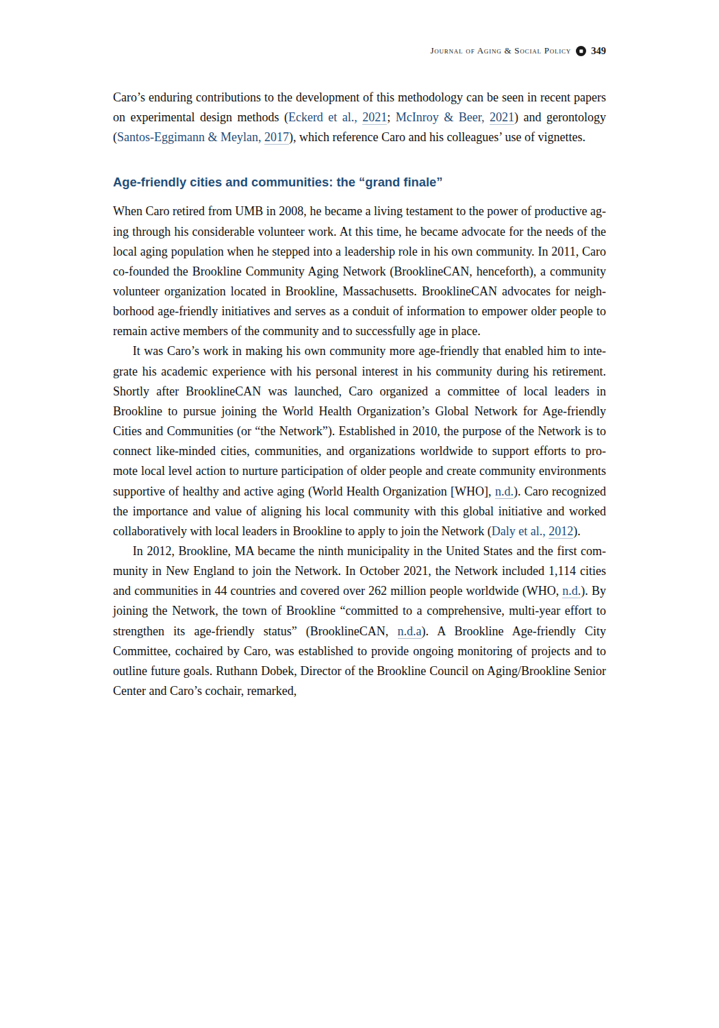Journal of Aging & Social Policy 349
Caro’s enduring contributions to the development of this methodology can be seen in recent papers on experimental design methods (Eckerd et al., 2021; McInroy & Beer, 2021) and gerontology (Santos-Eggimann & Meylan, 2017), which reference Caro and his colleagues’ use of vignettes.
Age-friendly cities and communities: the “grand finale”
When Caro retired from UMB in 2008, he became a living testament to the power of productive aging through his considerable volunteer work. At this time, he became advocate for the needs of the local aging population when he stepped into a leadership role in his own community. In 2011, Caro co-founded the Brookline Community Aging Network (BrooklineCAN, henceforth), a community volunteer organization located in Brookline, Massachusetts. BrooklineCAN advocates for neighborhood age-friendly initiatives and serves as a conduit of information to empower older people to remain active members of the community and to successfully age in place.
It was Caro’s work in making his own community more age-friendly that enabled him to integrate his academic experience with his personal interest in his community during his retirement. Shortly after BrooklineCAN was launched, Caro organized a committee of local leaders in Brookline to pursue joining the World Health Organization’s Global Network for Age-friendly Cities and Communities (or “the Network”). Established in 2010, the purpose of the Network is to connect like-minded cities, communities, and organizations worldwide to support efforts to promote local level action to nurture participation of older people and create community environments supportive of healthy and active aging (World Health Organization [WHO], n.d.). Caro recognized the importance and value of aligning his local community with this global initiative and worked collaboratively with local leaders in Brookline to apply to join the Network (Daly et al., 2012).
In 2012, Brookline, MA became the ninth municipality in the United States and the first community in New England to join the Network. In October 2021, the Network included 1,114 cities and communities in 44 countries and covered over 262 million people worldwide (WHO, n.d.). By joining the Network, the town of Brookline “committed to a comprehensive, multi-year effort to strengthen its age-friendly status” (BrooklineCAN, n.d.a). A Brookline Age-friendly City Committee, cochaired by Caro, was established to provide ongoing monitoring of projects and to outline future goals. Ruthann Dobek, Director of the Brookline Council on Aging/Brookline Senior Center and Caro’s cochair, remarked,